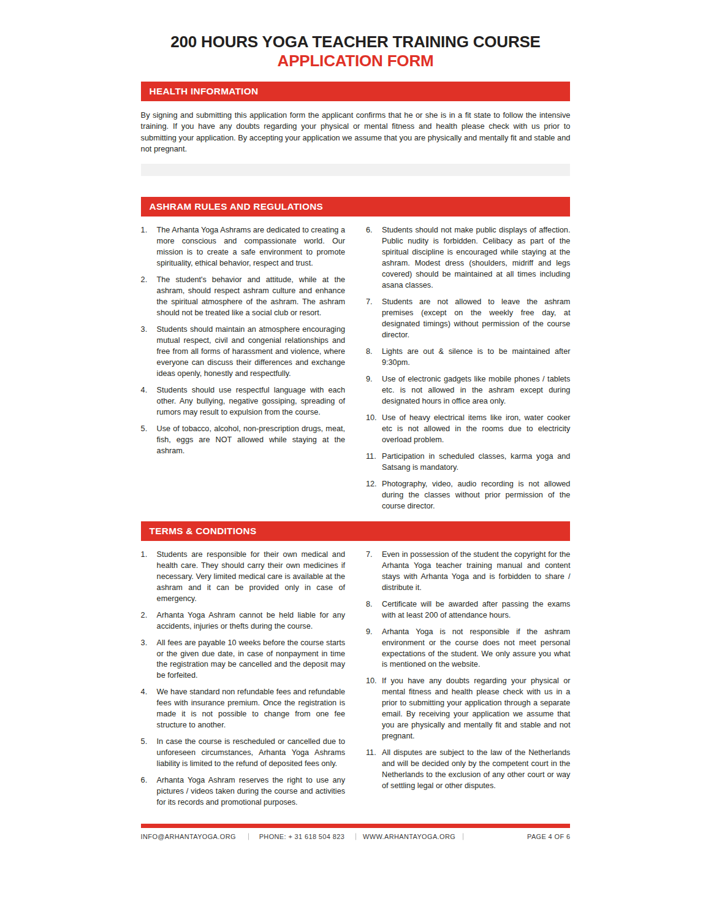200 Hours Yoga Teacher Training Course Application Form
Health Information
By signing and submitting this application form the applicant confirms that he or she is in a fit state to follow the intensive training. If you have any doubts regarding your physical or mental fitness and health please check with us prior to submitting your application. By accepting your application we assume that you are physically and mentally fit and stable and not pregnant.
Ashram Rules and Regulations
1. The Arhanta Yoga Ashrams are dedicated to creating a more conscious and compassionate world. Our mission is to create a safe environment to promote spirituality, ethical behavior, respect and trust.
2. The student's behavior and attitude, while at the ashram, should respect ashram culture and enhance the spiritual atmosphere of the ashram. The ashram should not be treated like a social club or resort.
3. Students should maintain an atmosphere encouraging mutual respect, civil and congenial relationships and free from all forms of harassment and violence, where everyone can discuss their differences and exchange ideas openly, honestly and respectfully.
4. Students should use respectful language with each other. Any bullying, negative gossiping, spreading of rumors may result to expulsion from the course.
5. Use of tobacco, alcohol, non-prescription drugs, meat, fish, eggs are NOT allowed while staying at the ashram.
6. Students should not make public displays of affection. Public nudity is forbidden. Celibacy as part of the spiritual discipline is encouraged while staying at the ashram. Modest dress (shoulders, midriff and legs covered) should be maintained at all times including asana classes.
7. Students are not allowed to leave the ashram premises (except on the weekly free day, at designated timings) without permission of the course director.
8. Lights are out & silence is to be maintained after 9:30pm.
9. Use of electronic gadgets like mobile phones / tablets etc. is not allowed in the ashram except during designated hours in office area only.
10. Use of heavy electrical items like iron, water cooker etc is not allowed in the rooms due to electricity overload problem.
11. Participation in scheduled classes, karma yoga and Satsang is mandatory.
12. Photography, video, audio recording is not allowed during the classes without prior permission of the course director.
Terms & Conditions
1. Students are responsible for their own medical and health care. They should carry their own medicines if necessary. Very limited medical care is available at the ashram and it can be provided only in case of emergency.
2. Arhanta Yoga Ashram cannot be held liable for any accidents, injuries or thefts during the course.
3. All fees are payable 10 weeks before the course starts or the given due date, in case of nonpayment in time the registration may be cancelled and the deposit may be forfeited.
4. We have standard non refundable fees and refundable fees with insurance premium. Once the registration is made it is not possible to change from one fee structure to another.
5. In case the course is rescheduled or cancelled due to unforeseen circumstances, Arhanta Yoga Ashrams liability is limited to the refund of deposited fees only.
6. Arhanta Yoga Ashram reserves the right to use any pictures / videos taken during the course and activities for its records and promotional purposes.
7. Even in possession of the student the copyright for the Arhanta Yoga teacher training manual and content stays with Arhanta Yoga and is forbidden to share / distribute it.
8. Certificate will be awarded after passing the exams with at least 200 of attendance hours.
9. Arhanta Yoga is not responsible if the ashram environment or the course does not meet personal expectations of the student. We only assure you what is mentioned on the website.
10. If you have any doubts regarding your physical or mental fitness and health please check with us in a prior to submitting your application through a separate email. By receiving your application we assume that you are physically and mentally fit and stable and not pregnant.
11. All disputes are subject to the law of the Netherlands and will be decided only by the competent court in the Netherlands to the exclusion of any other court or way of settling legal or other disputes.
info@arhantayoga.org
Phone: + 31 618 504 823
www.arhantayoga.org
Page 4 of 6